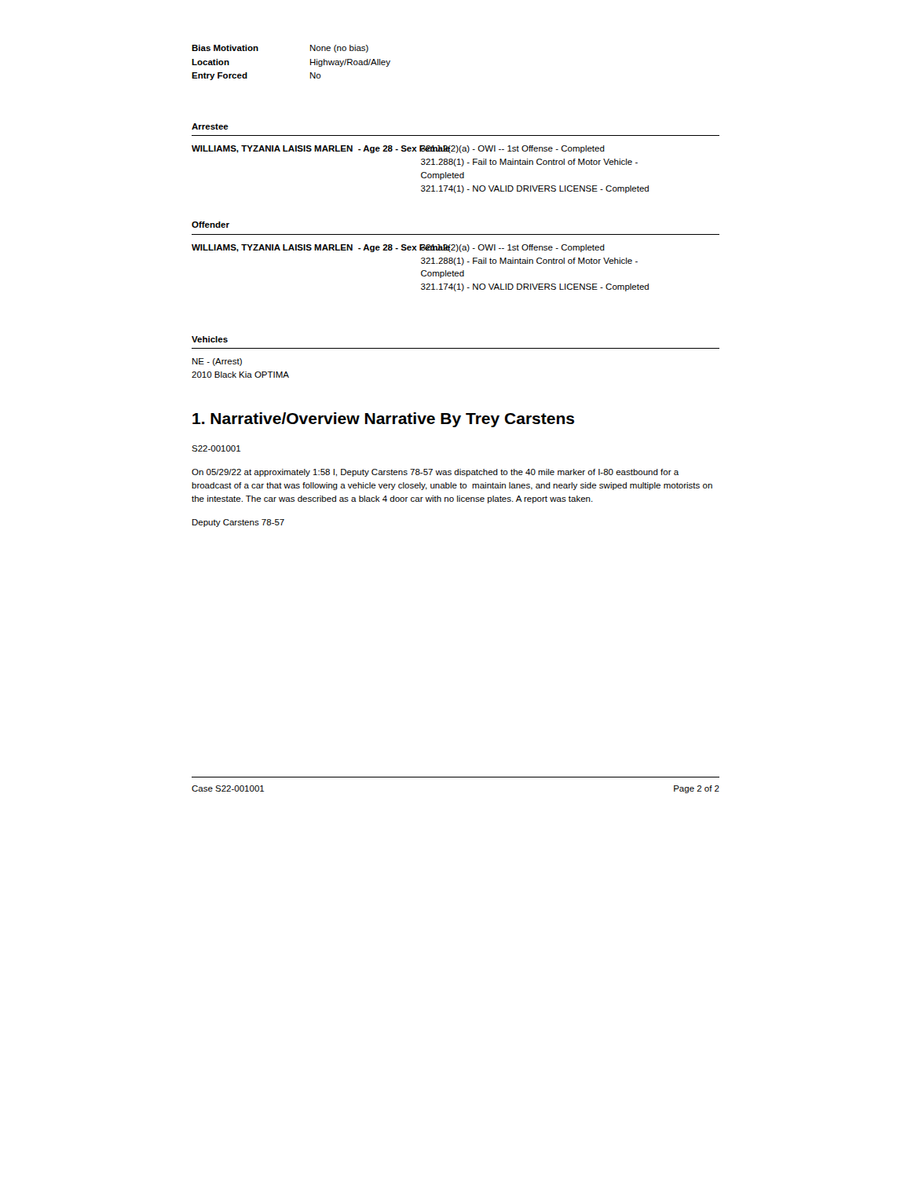Bias Motivation
None (no bias)
Location
Highway/Road/Alley
Entry Forced
No
Arrestee
WILLIAMS, TYZANIA LAISIS MARLEN - Age 28 - Sex Female
321J.2(2)(a) - OWI -- 1st Offense - Completed
321.288(1) - Fail to Maintain Control of Motor Vehicle -
Completed
321.174(1) - NO VALID DRIVERS LICENSE - Completed
Offender
WILLIAMS, TYZANIA LAISIS MARLEN - Age 28 - Sex Female
321J.2(2)(a) - OWI -- 1st Offense - Completed
321.288(1) - Fail to Maintain Control of Motor Vehicle -
Completed
321.174(1) - NO VALID DRIVERS LICENSE - Completed
Vehicles
NE - (Arrest)
2010 Black Kia OPTIMA
1. Narrative/Overview Narrative By Trey Carstens
S22-001001
On 05/29/22 at approximately 1:58 I, Deputy Carstens 78-57 was dispatched to the 40 mile marker of I-80 eastbound for a broadcast of a car that was following a vehicle very closely, unable to maintain lanes, and nearly side swiped multiple motorists on the intestate. The car was described as a black 4 door car with no license plates. A report was taken.
Deputy Carstens 78-57
Case S22-001001
Page 2 of 2